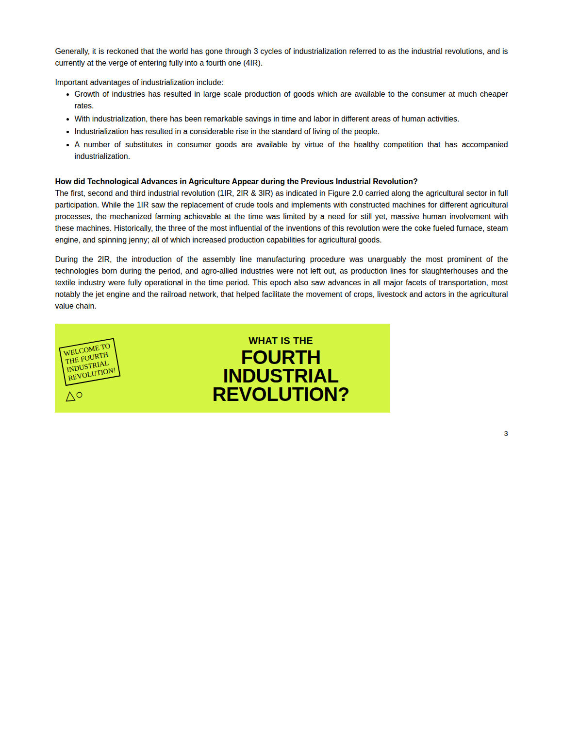Generally, it is reckoned that the world has gone through 3 cycles of industrialization referred to as the industrial revolutions, and is currently at the verge of entering fully into a fourth one (4IR).
Important advantages of industrialization include:
Growth of industries has resulted in large scale production of goods which are available to the consumer at much cheaper rates.
With industrialization, there has been remarkable savings in time and labor in different areas of human activities.
Industrialization has resulted in a considerable rise in the standard of living of the people.
A number of substitutes in consumer goods are available by virtue of the healthy competition that has accompanied industrialization.
How did Technological Advances in Agriculture Appear during the Previous Industrial Revolution?
The first, second and third industrial revolution (1IR, 2IR & 3IR) as indicated in Figure 2.0 carried along the agricultural sector in full participation. While the 1IR saw the replacement of crude tools and implements with constructed machines for different agricultural processes, the mechanized farming achievable at the time was limited by a need for still yet, massive human involvement with these machines. Historically, the three of the most influential of the inventions of this revolution were the coke fueled furnace, steam engine, and spinning jenny; all of which increased production capabilities for agricultural goods.
During the 2IR, the introduction of the assembly line manufacturing procedure was unarguably the most prominent of the technologies born during the period, and agro-allied industries were not left out, as production lines for slaughterhouses and the textile industry were fully operational in the time period. This epoch also saw advances in all major facets of transportation, most notably the jet engine and the railroad network, that helped facilitate the movement of crops, livestock and actors in the agricultural value chain.
WELCOME TO
THE FOURTH
INDUSTRIAL
REVOLUTION!
△○
WHAT IS THE
FOURTH
INDUSTRIAL
REVOLUTION?
3